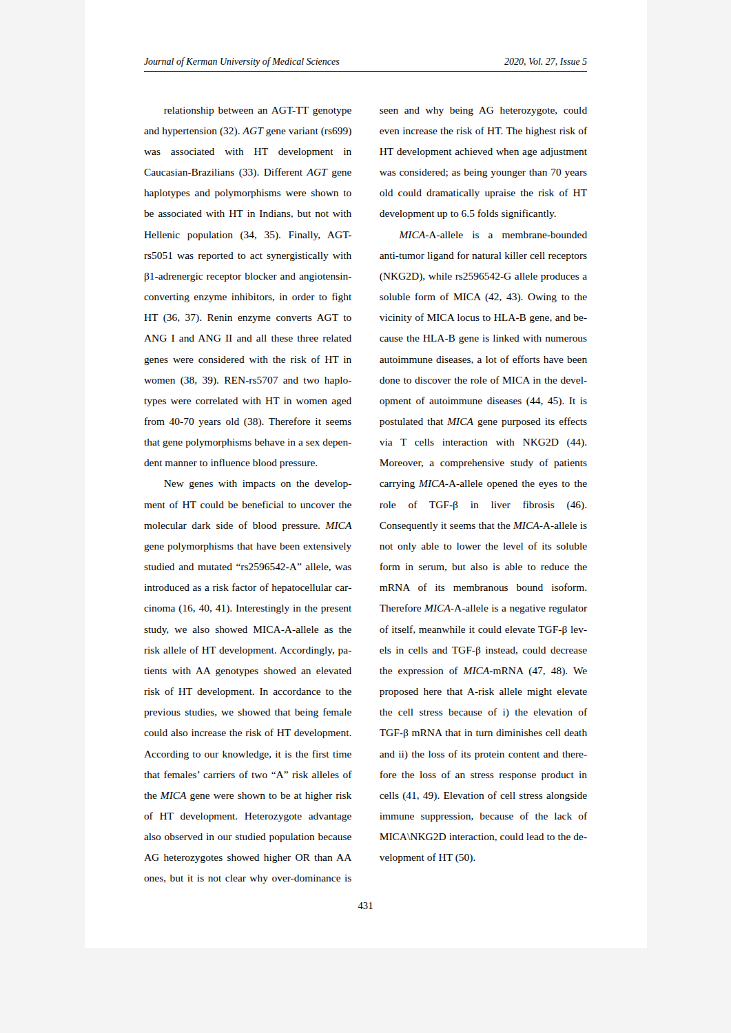Journal of Kerman University of Medical Sciences
2020, Vol. 27, Issue 5
relationship between an AGT-TT genotype and hypertension (32). AGT gene variant (rs699) was associated with HT development in Caucasian-Brazilians (33). Different AGT gene haplotypes and polymorphisms were shown to be associated with HT in Indians, but not with Hellenic population (34, 35). Finally, AGT-rs5051 was reported to act synergistically with β1-adrenergic receptor blocker and angiotensin-converting enzyme inhibitors, in order to fight HT (36, 37). Renin enzyme converts AGT to ANG I and ANG II and all these three related genes were considered with the risk of HT in women (38, 39). REN-rs5707 and two haplotypes were correlated with HT in women aged from 40-70 years old (38). Therefore it seems that gene polymorphisms behave in a sex dependent manner to influence blood pressure.
New genes with impacts on the development of HT could be beneficial to uncover the molecular dark side of blood pressure. MICA gene polymorphisms that have been extensively studied and mutated “rs2596542-A” allele, was introduced as a risk factor of hepatocellular carcinoma (16, 40, 41). Interestingly in the present study, we also showed MICA-A-allele as the risk allele of HT development. Accordingly, patients with AA genotypes showed an elevated risk of HT development. In accordance to the previous studies, we showed that being female could also increase the risk of HT development. According to our knowledge, it is the first time that females’ carriers of two “A” risk alleles of the MICA gene were shown to be at higher risk of HT development. Heterozygote advantage also observed in our studied population because AG heterozygotes showed higher OR than AA ones, but it is not clear why over-dominance is seen and why being AG heterozygote, could even increase the risk of HT. The highest risk of HT development achieved when age adjustment was considered; as being younger than 70 years old could dramatically upraise the risk of HT development up to 6.5 folds significantly.
MICA-A-allele is a membrane-bounded anti-tumor ligand for natural killer cell receptors (NKG2D), while rs2596542-G allele produces a soluble form of MICA (42, 43). Owing to the vicinity of MICA locus to HLA-B gene, and because the HLA-B gene is linked with numerous autoimmune diseases, a lot of efforts have been done to discover the role of MICA in the development of autoimmune diseases (44, 45). It is postulated that MICA gene purposed its effects via T cells interaction with NKG2D (44). Moreover, a comprehensive study of patients carrying MICA-A-allele opened the eyes to the role of TGF-β in liver fibrosis (46). Consequently it seems that the MICA-A-allele is not only able to lower the level of its soluble form in serum, but also is able to reduce the mRNA of its membranous bound isoform. Therefore MICA-A-allele is a negative regulator of itself, meanwhile it could elevate TGF-β levels in cells and TGF-β instead, could decrease the expression of MICA-mRNA (47, 48). We proposed here that A-risk allele might elevate the cell stress because of i) the elevation of TGF-β mRNA that in turn diminishes cell death and ii) the loss of its protein content and therefore the loss of an stress response product in cells (41, 49). Elevation of cell stress alongside immune suppression, because of the lack of MICA\NKG2D interaction, could lead to the development of HT (50).
431